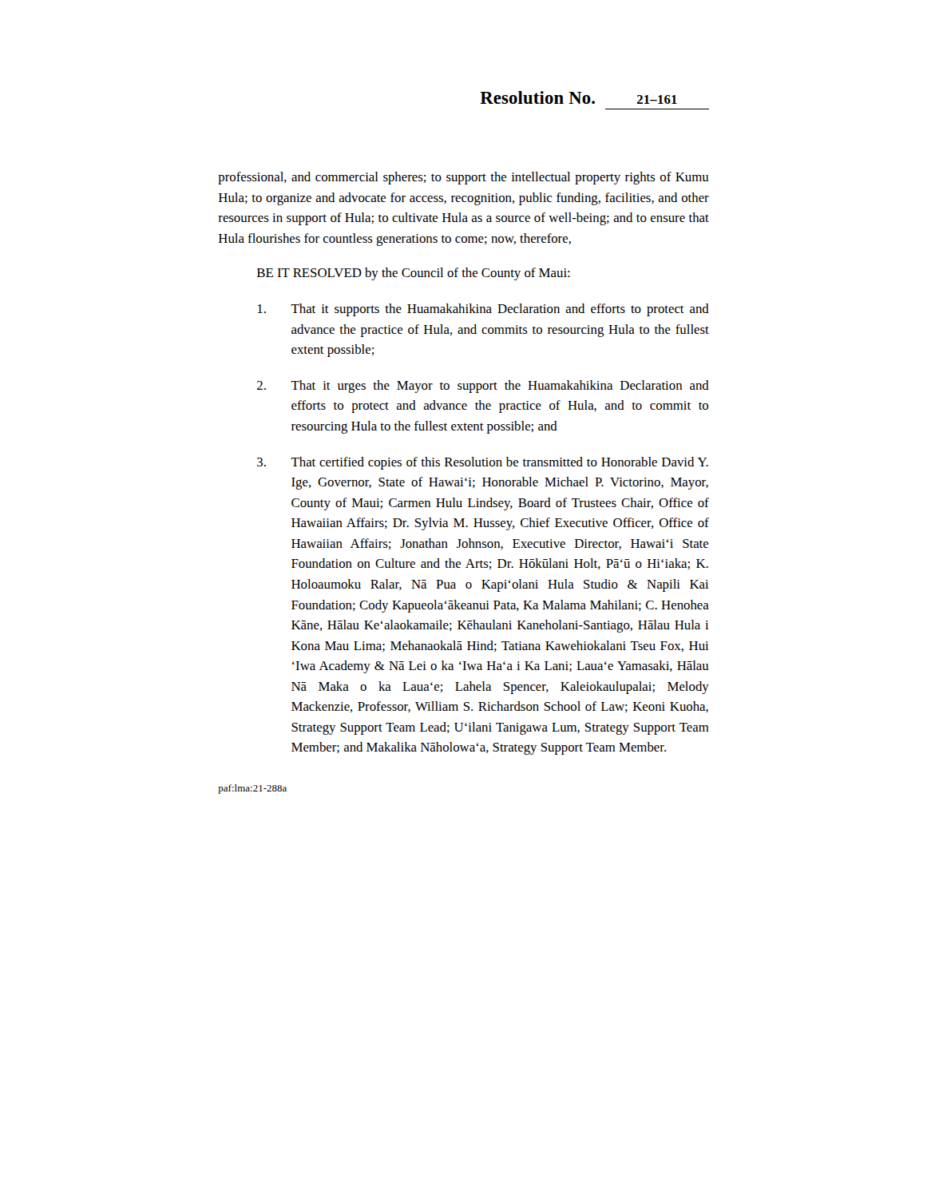Resolution No. 21–161
professional, and commercial spheres; to support the intellectual property rights of Kumu Hula; to organize and advocate for access, recognition, public funding, facilities, and other resources in support of Hula; to cultivate Hula as a source of well-being; and to ensure that Hula flourishes for countless generations to come; now, therefore,
BE IT RESOLVED by the Council of the County of Maui:
1. That it supports the Huamakahikina Declaration and efforts to protect and advance the practice of Hula, and commits to resourcing Hula to the fullest extent possible;
2. That it urges the Mayor to support the Huamakahikina Declaration and efforts to protect and advance the practice of Hula, and to commit to resourcing Hula to the fullest extent possible; and
3. That certified copies of this Resolution be transmitted to Honorable David Y. Ige, Governor, State of Hawaiʻi; Honorable Michael P. Victorino, Mayor, County of Maui; Carmen Hulu Lindsey, Board of Trustees Chair, Office of Hawaiian Affairs; Dr. Sylvia M. Hussey, Chief Executive Officer, Office of Hawaiian Affairs; Jonathan Johnson, Executive Director, Hawaiʻi State Foundation on Culture and the Arts; Dr. Hōkūlani Holt, Pāʻū o Hiʻiaka; K. Holoaumoku Ralar, Nā Pua o Kapiʻolani Hula Studio & Napili Kai Foundation; Cody Kapueolaʻākeanui Pata, Ka Malama Mahilani; C. Henohea Kāne, Hālau Keʻalaokamaile; Kēhaulani Kaneholani-Santiago, Hālau Hula i Kona Mau Lima; Mehanaokalā Hind; Tatiana Kawehiokalani Tseu Fox, Hui ʻIwa Academy & Nā Lei o ka ʻIwa Haʻa i Ka Lani; Lauaʻe Yamasaki, Hālau Nā Maka o ka Lauaʻe; Lahela Spencer, Kaleiokaulupalai; Melody Mackenzie, Professor, William S. Richardson School of Law; Keoni Kuoha, Strategy Support Team Lead; Uʻilani Tanigawa Lum, Strategy Support Team Member; and Makalika Nāholowaʻa, Strategy Support Team Member.
paf:lma:21-288a